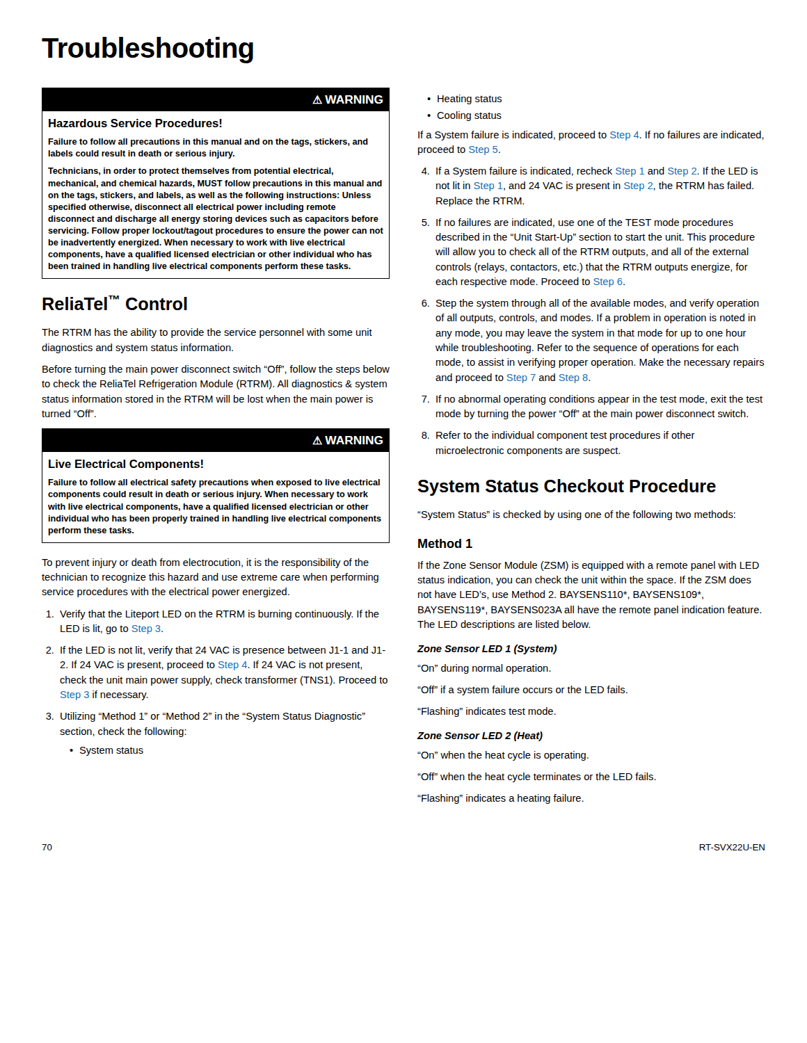Troubleshooting
⚠WARNING
Hazardous Service Procedures!
Failure to follow all precautions in this manual and on the tags, stickers, and labels could result in death or serious injury.
Technicians, in order to protect themselves from potential electrical, mechanical, and chemical hazards, MUST follow precautions in this manual and on the tags, stickers, and labels, as well as the following instructions: Unless specified otherwise, disconnect all electrical power including remote disconnect and discharge all energy storing devices such as capacitors before servicing. Follow proper lockout/tagout procedures to ensure the power can not be inadvertently energized. When necessary to work with live electrical components, have a qualified licensed electrician or other individual who has been trained in handling live electrical components perform these tasks.
ReliaTel™ Control
The RTRM has the ability to provide the service personnel with some unit diagnostics and system status information.
Before turning the main power disconnect switch “Off”, follow the steps below to check the ReliaTel Refrigeration Module (RTRM). All diagnostics & system status information stored in the RTRM will be lost when the main power is turned “Off”.
⚠WARNING
Live Electrical Components!
Failure to follow all electrical safety precautions when exposed to live electrical components could result in death or serious injury. When necessary to work with live electrical components, have a qualified licensed electrician or other individual who has been properly trained in handling live electrical components perform these tasks.
To prevent injury or death from electrocution, it is the responsibility of the technician to recognize this hazard and use extreme care when performing service procedures with the electrical power energized.
Verify that the Liteport LED on the RTRM is burning continuously. If the LED is lit, go to Step 3.
If the LED is not lit, verify that 24 VAC is presence between J1-1 and J1-2. If 24 VAC is present, proceed to Step 4. If 24 VAC is not present, check the unit main power supply, check transformer (TNS1). Proceed to Step 3 if necessary.
Utilizing “Method 1” or “Method 2” in the “System Status Diagnostic” section, check the following:
System status
Heating status
Cooling status
If a System failure is indicated, proceed to Step 4. If no failures are indicated, proceed to Step 5.
If a System failure is indicated, recheck Step 1 and Step 2. If the LED is not lit in Step 1, and 24 VAC is present in Step 2, the RTRM has failed. Replace the RTRM.
If no failures are indicated, use one of the TEST mode procedures described in the “Unit Start-Up” section to start the unit. This procedure will allow you to check all of the RTRM outputs, and all of the external controls (relays, contactors, etc.) that the RTRM outputs energize, for each respective mode. Proceed to Step 6.
Step the system through all of the available modes, and verify operation of all outputs, controls, and modes. If a problem in operation is noted in any mode, you may leave the system in that mode for up to one hour while troubleshooting. Refer to the sequence of operations for each mode, to assist in verifying proper operation. Make the necessary repairs and proceed to Step 7 and Step 8.
If no abnormal operating conditions appear in the test mode, exit the test mode by turning the power “Off” at the main power disconnect switch.
Refer to the individual component test procedures if other microelectronic components are suspect.
System Status Checkout Procedure
“System Status” is checked by using one of the following two methods:
Method 1
If the Zone Sensor Module (ZSM) is equipped with a remote panel with LED status indication, you can check the unit within the space. If the ZSM does not have LED’s, use Method 2. BAYSENS110*, BAYSENS109*, BAYSENS119*, BAYSENS023A all have the remote panel indication feature. The LED descriptions are listed below.
Zone Sensor LED 1 (System)
“On” during normal operation.
“Off” if a system failure occurs or the LED fails.
“Flashing” indicates test mode.
Zone Sensor LED 2 (Heat)
“On” when the heat cycle is operating.
“Off” when the heat cycle terminates or the LED fails.
“Flashing” indicates a heating failure.
70 RT-SVX22U-EN